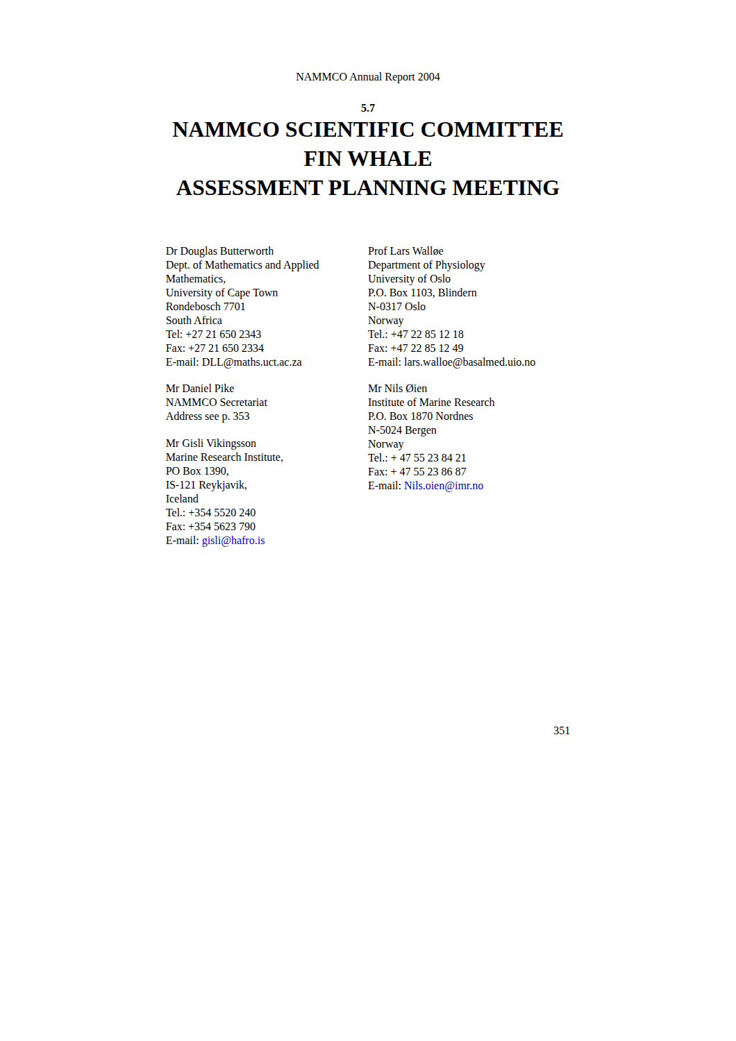NAMMCO Annual Report 2004
5.7
NAMMCO Scientific Committee Fin Whale
Assessment Planning Meeting
| Dr Douglas Butterworth Dept. of Mathematics and Applied Mathematics, University of Cape Town Rondebosch 7701 South Africa Tel: +27 21 650 2343 Fax: +27 21 650 2334 E-mail: DLL@maths.uct.ac.za Mr Daniel Pike NAMMCO Secretariat Address see p. 353 Mr Gisli Vikingsson Marine Research Institute, PO Box 1390, IS-121 Reykjavik, Iceland Tel.: +354 5520 240 Fax: +354 5623 790 E-mail: gisli@hafro.is | Prof Lars Walløe Department of Physiology University of Oslo P.O. Box 1103, Blindern N-0317 Oslo Norway Tel.: +47 22 85 12 18 Fax: +47 22 85 12 49 E-mail: lars.walloe@basalmed.uio.no Mr Nils Øien Institute of Marine Research P.O. Box 1870 Nordnes N-5024 Bergen Norway Tel.: + 47 55 23 84 21 Fax: + 47 55 23 86 87 E-mail: Nils.oien@imr.no |
351